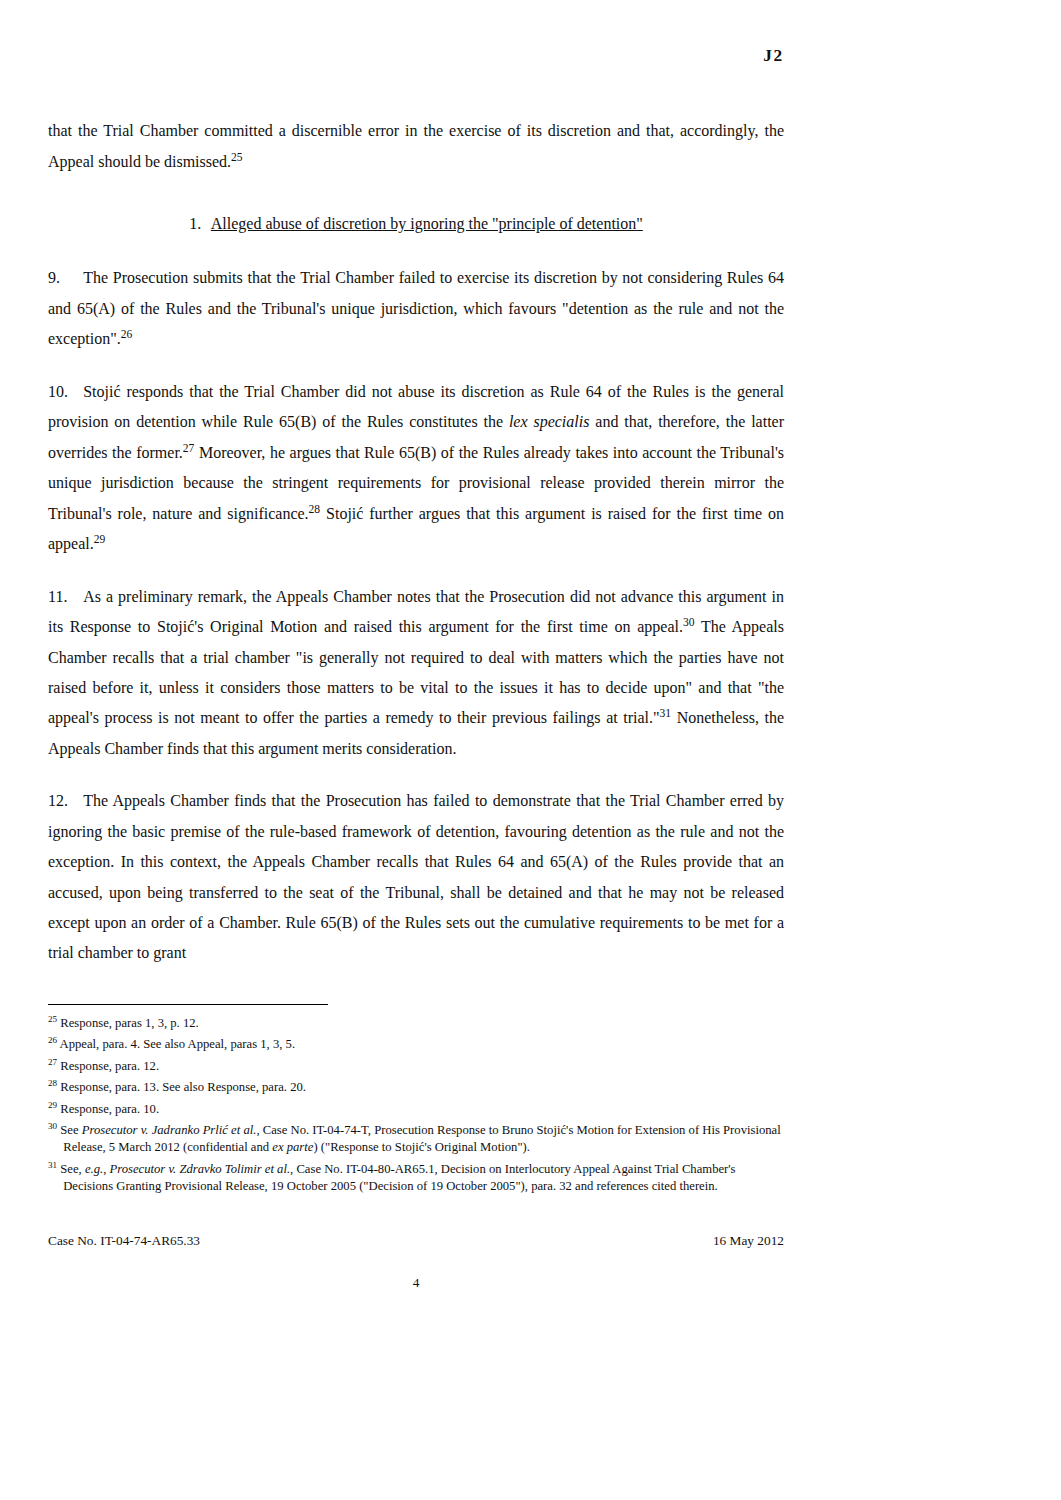J2
that the Trial Chamber committed a discernible error in the exercise of its discretion and that, accordingly, the Appeal should be dismissed.25
1. Alleged abuse of discretion by ignoring the "principle of detention"
9. The Prosecution submits that the Trial Chamber failed to exercise its discretion by not considering Rules 64 and 65(A) of the Rules and the Tribunal's unique jurisdiction, which favours "detention as the rule and not the exception".26
10. Stojić responds that the Trial Chamber did not abuse its discretion as Rule 64 of the Rules is the general provision on detention while Rule 65(B) of the Rules constitutes the lex specialis and that, therefore, the latter overrides the former.27 Moreover, he argues that Rule 65(B) of the Rules already takes into account the Tribunal's unique jurisdiction because the stringent requirements for provisional release provided therein mirror the Tribunal's role, nature and significance.28 Stojić further argues that this argument is raised for the first time on appeal.29
11. As a preliminary remark, the Appeals Chamber notes that the Prosecution did not advance this argument in its Response to Stojić's Original Motion and raised this argument for the first time on appeal.30 The Appeals Chamber recalls that a trial chamber "is generally not required to deal with matters which the parties have not raised before it, unless it considers those matters to be vital to the issues it has to decide upon" and that "the appeal's process is not meant to offer the parties a remedy to their previous failings at trial."31 Nonetheless, the Appeals Chamber finds that this argument merits consideration.
12. The Appeals Chamber finds that the Prosecution has failed to demonstrate that the Trial Chamber erred by ignoring the basic premise of the rule-based framework of detention, favouring detention as the rule and not the exception. In this context, the Appeals Chamber recalls that Rules 64 and 65(A) of the Rules provide that an accused, upon being transferred to the seat of the Tribunal, shall be detained and that he may not be released except upon an order of a Chamber. Rule 65(B) of the Rules sets out the cumulative requirements to be met for a trial chamber to grant
25 Response, paras 1, 3, p. 12.
26 Appeal, para. 4. See also Appeal, paras 1, 3, 5.
27 Response, para. 12.
28 Response, para. 13. See also Response, para. 20.
29 Response, para. 10.
30 See Prosecutor v. Jadranko Prlić et al., Case No. IT-04-74-T, Prosecution Response to Bruno Stojić's Motion for Extension of His Provisional Release, 5 March 2012 (confidential and ex parte) ("Response to Stojić's Original Motion").
31 See, e.g., Prosecutor v. Zdravko Tolimir et al., Case No. IT-04-80-AR65.1, Decision on Interlocutory Appeal Against Trial Chamber's Decisions Granting Provisional Release, 19 October 2005 ("Decision of 19 October 2005"), para. 32 and references cited therein.
Case No. IT-04-74-AR65.33
16 May 2012
4